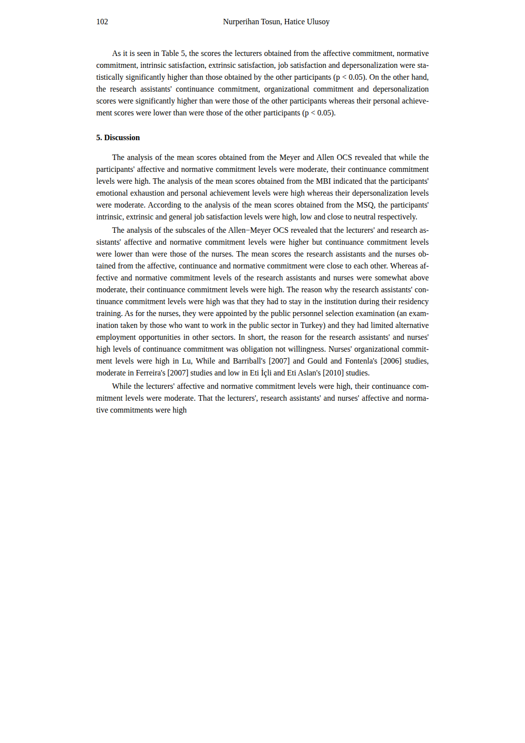102 Nurperihan Tosun, Hatice Ulusoy
As it is seen in Table 5, the scores the lecturers obtained from the affective commitment, normative commitment, intrinsic satisfaction, extrinsic satisfaction, job satisfaction and depersonalization were statistically significantly higher than those obtained by the other participants (p < 0.05). On the other hand, the research assistants' continuance commitment, organizational commitment and depersonalization scores were significantly higher than were those of the other participants whereas their personal achievement scores were lower than were those of the other participants (p < 0.05).
5. Discussion
The analysis of the mean scores obtained from the Meyer and Allen OCS revealed that while the participants' affective and normative commitment levels were moderate, their continuance commitment levels were high. The analysis of the mean scores obtained from the MBI indicated that the participants' emotional exhaustion and personal achievement levels were high whereas their depersonalization levels were moderate. According to the analysis of the mean scores obtained from the MSQ, the participants' intrinsic, extrinsic and general job satisfaction levels were high, low and close to neutral respectively.
The analysis of the subscales of the Allen−Meyer OCS revealed that the lecturers' and research assistants' affective and normative commitment levels were higher but continuance commitment levels were lower than were those of the nurses. The mean scores the research assistants and the nurses obtained from the affective, continuance and normative commitment were close to each other. Whereas affective and normative commitment levels of the research assistants and nurses were somewhat above moderate, their continuance commitment levels were high. The reason why the research assistants' continuance commitment levels were high was that they had to stay in the institution during their residency training. As for the nurses, they were appointed by the public personnel selection examination (an examination taken by those who want to work in the public sector in Turkey) and they had limited alternative employment opportunities in other sectors. In short, the reason for the research assistants' and nurses' high levels of continuance commitment was obligation not willingness. Nurses' organizational commitment levels were high in Lu, While and Barriball's [2007] and Gould and Fontenla's [2006] studies, moderate in Ferreira's [2007] studies and low in Eti İçli and Eti Aslan's [2010] studies.
While the lecturers' affective and normative commitment levels were high, their continuance commitment levels were moderate. That the lecturers', research assistants' and nurses' affective and normative commitments were high